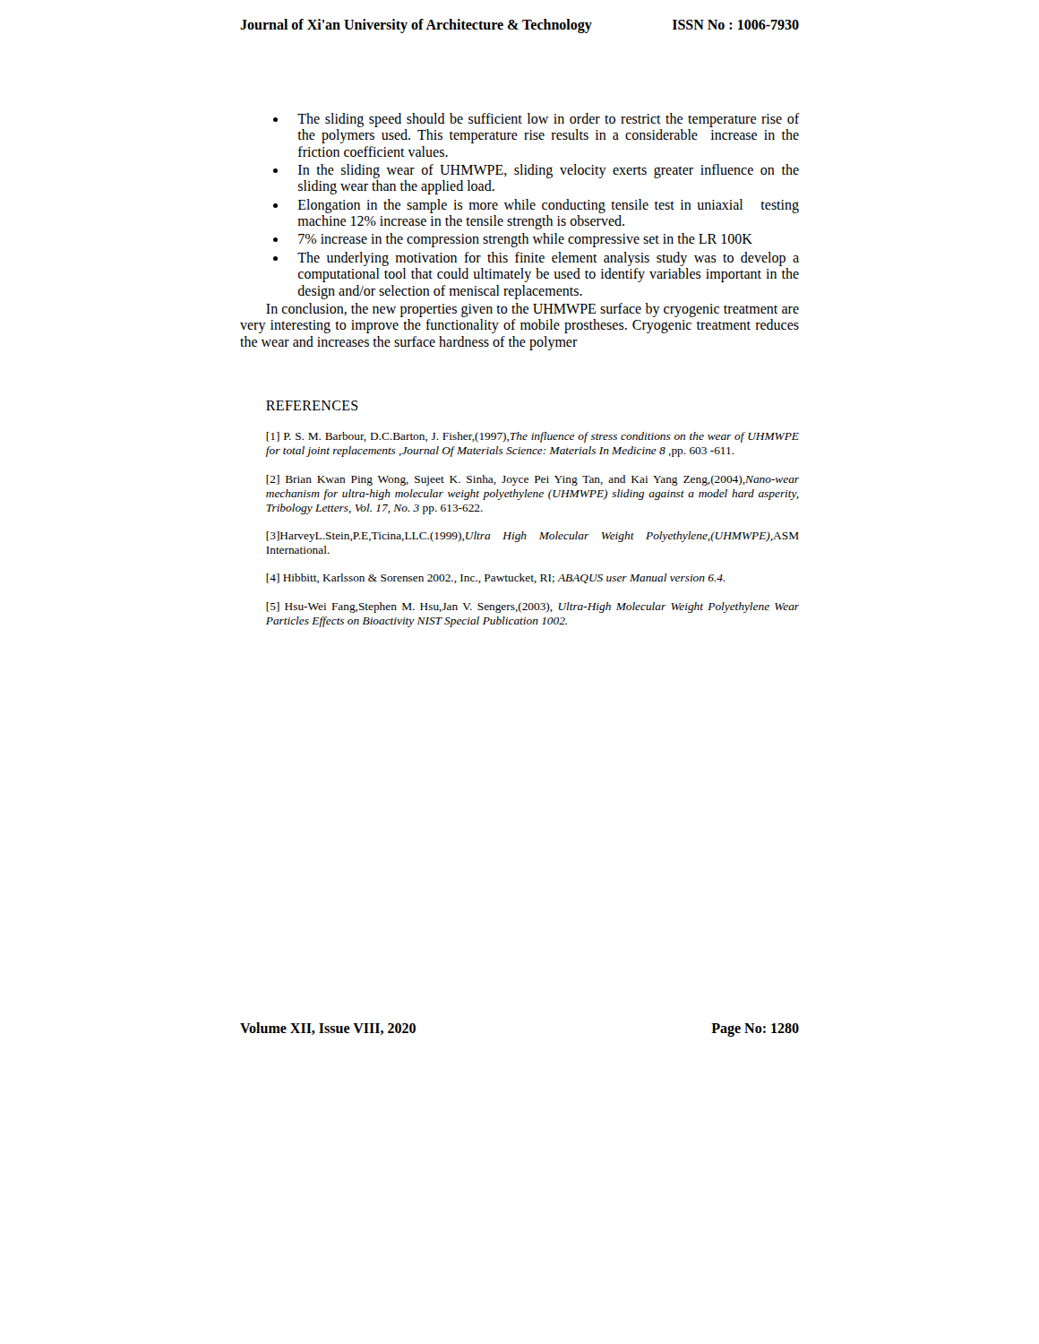Journal of Xi'an University of Architecture & Technology ISSN No : 1006-7930
The sliding speed should be sufficient low in order to restrict the temperature rise of the polymers used. This temperature rise results in a considerable increase in the friction coefficient values.
In the sliding wear of UHMWPE, sliding velocity exerts greater influence on the sliding wear than the applied load.
Elongation in the sample is more while conducting tensile test in uniaxial testing machine 12% increase in the tensile strength is observed.
7% increase in the compression strength while compressive set in the LR 100K
The underlying motivation for this finite element analysis study was to develop a computational tool that could ultimately be used to identify variables important in the design and/or selection of meniscal replacements.
In conclusion, the new properties given to the UHMWPE surface by cryogenic treatment are very interesting to improve the functionality of mobile prostheses. Cryogenic treatment reduces the wear and increases the surface hardness of the polymer
REFERENCES
[1] P. S. M. Barbour, D.C.Barton, J. Fisher,(1997),The influence of stress conditions on the wear of UHMWPE for total joint replacements ,Journal Of Materials Science: Materials In Medicine 8 ,pp. 603 -611.
[2] Brian Kwan Ping Wong, Sujeet K. Sinha, Joyce Pei Ying Tan, and Kai Yang Zeng,(2004),Nano-wear mechanism for ultra-high molecular weight polyethylene (UHMWPE) sliding against a model hard asperity, Tribology Letters, Vol. 17, No. 3 pp. 613-622.
[3]HarveyL.Stein,P.E,Ticina,LLC.(1999),Ultra High Molecular Weight Polyethylene,(UHMWPE), ASM International.
[4] Hibbitt, Karlsson & Sorensen 2002., Inc., Pawtucket, RI; ABAQUS user Manual version 6.4.
[5] Hsu-Wei Fang,Stephen M. Hsu,Jan V. Sengers,(2003), Ultra-High Molecular Weight Polyethylene Wear Particles Effects on Bioactivity NIST Special Publication 1002.
Volume XII, Issue VIII, 2020 Page No: 1280